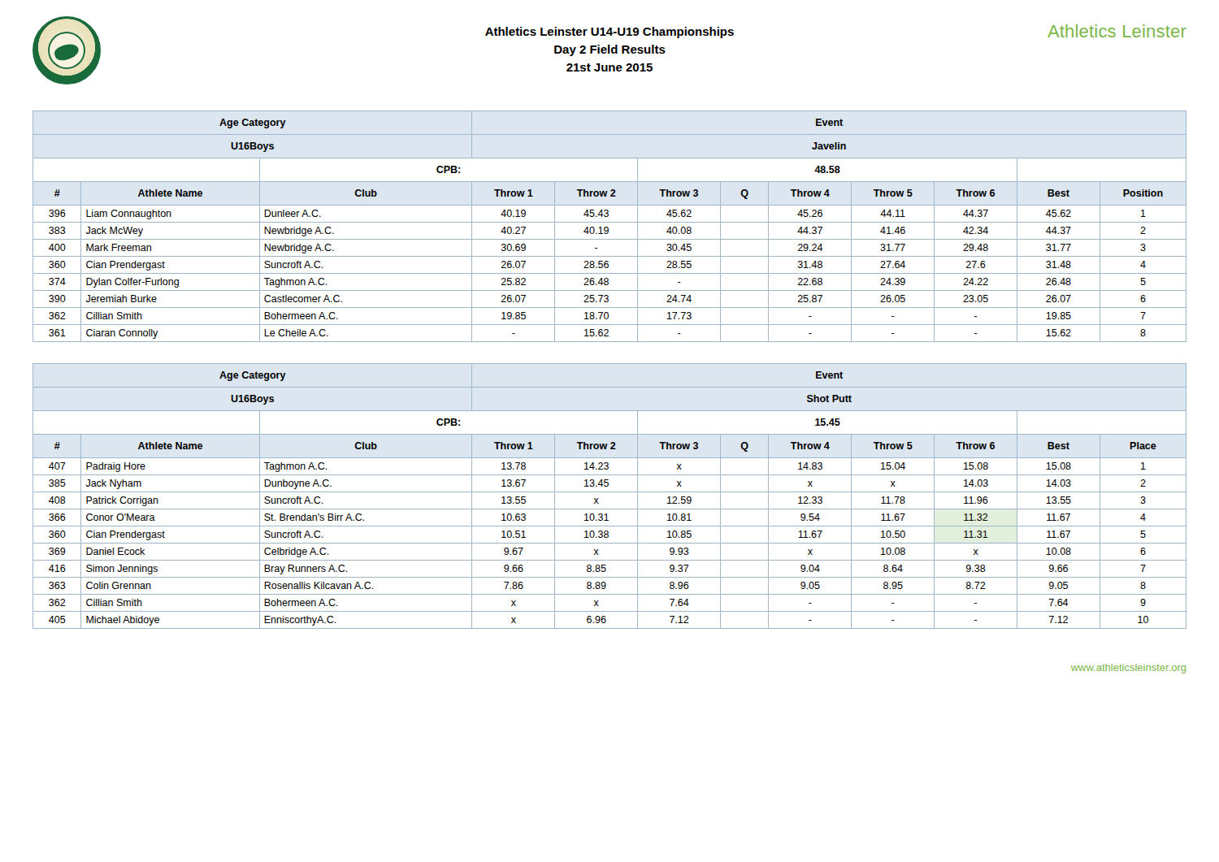Athletics Leinster
Athletics Leinster U14-U19 Championships
Day 2 Field Results
21st June 2015
| Age Category | Event |
| U16Boys | Javelin |
| | CPB: | 48.58 | |
| # | Athlete Name | Club | Throw 1 | Throw 2 | Throw 3 | Q | Throw 4 | Throw 5 | Throw 6 | Best | Position |
| 396 | Liam Connaughton | Dunleer A.C. | 40.19 | 45.43 | 45.62 | | 45.26 | 44.11 | 44.37 | 45.62 | 1 |
| 383 | Jack McWey | Newbridge A.C. | 40.27 | 40.19 | 40.08 | | 44.37 | 41.46 | 42.34 | 44.37 | 2 |
| 400 | Mark Freeman | Newbridge A.C. | 30.69 | - | 30.45 | | 29.24 | 31.77 | 29.48 | 31.77 | 3 |
| 360 | Cian Prendergast | Suncroft A.C. | 26.07 | 28.56 | 28.55 | | 31.48 | 27.64 | 27.6 | 31.48 | 4 |
| 374 | Dylan Colfer-Furlong | Taghmon A.C. | 25.82 | 26.48 | - | | 22.68 | 24.39 | 24.22 | 26.48 | 5 |
| 390 | Jeremiah Burke | Castlecomer A.C. | 26.07 | 25.73 | 24.74 | | 25.87 | 26.05 | 23.05 | 26.07 | 6 |
| 362 | Cillian Smith | Bohermeen A.C. | 19.85 | 18.70 | 17.73 | | - | - | - | 19.85 | 7 |
| 361 | Ciaran Connolly | Le Cheile A.C. | - | 15.62 | - | | - | - | - | 15.62 | 8 |
| Age Category | Event |
| U16Boys | Shot Putt |
| | CPB: | 15.45 | |
| # | Athlete Name | Club | Throw 1 | Throw 2 | Throw 3 | Q | Throw 4 | Throw 5 | Throw 6 | Best | Place |
| 407 | Padraig Hore | Taghmon A.C. | 13.78 | 14.23 | x | | 14.83 | 15.04 | 15.08 | 15.08 | 1 |
| 385 | Jack Nyham | Dunboyne A.C. | 13.67 | 13.45 | x | | x | x | 14.03 | 14.03 | 2 |
| 408 | Patrick Corrigan | Suncroft A.C. | 13.55 | x | 12.59 | | 12.33 | 11.78 | 11.96 | 13.55 | 3 |
| 366 | Conor O'Meara | St. Brendan's Birr A.C. | 10.63 | 10.31 | 10.81 | | 9.54 | 11.67 | 11.32 | 11.67 | 4 |
| 360 | Cian Prendergast | Suncroft A.C. | 10.51 | 10.38 | 10.85 | | 11.67 | 10.50 | 11.31 | 11.67 | 5 |
| 369 | Daniel Ecock | Celbridge A.C. | 9.67 | x | 9.93 | | x | 10.08 | x | 10.08 | 6 |
| 416 | Simon Jennings | Bray Runners A.C. | 9.66 | 8.85 | 9.37 | | 9.04 | 8.64 | 9.38 | 9.66 | 7 |
| 363 | Colin Grennan | Rosenallis Kilcavan A.C. | 7.86 | 8.89 | 8.96 | | 9.05 | 8.95 | 8.72 | 9.05 | 8 |
| 362 | Cillian Smith | Bohermeen A.C. | x | x | 7.64 | | - | - | - | 7.64 | 9 |
| 405 | Michael Abidoye | EnniscorthyA.C. | x | 6.96 | 7.12 | | - | - | - | 7.12 | 10 |
www.athleticsleinster.org